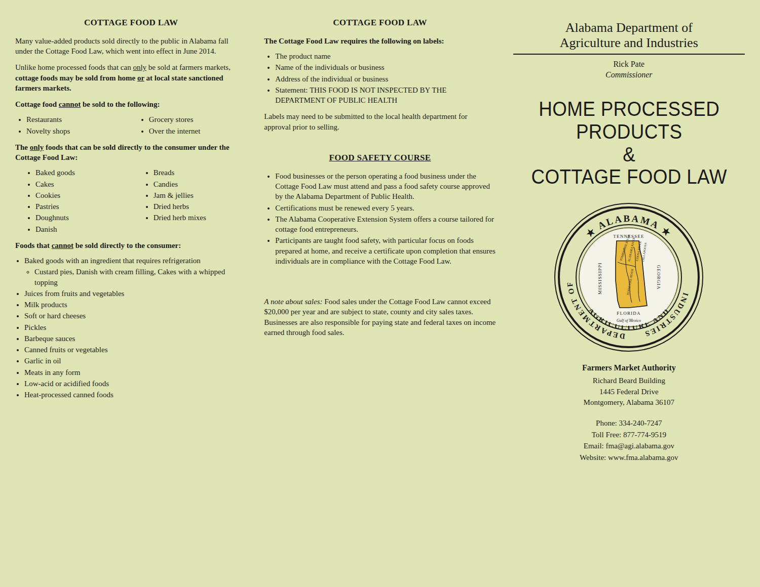COTTAGE FOOD LAW
Many value-added products sold directly to the public in Alabama fall under the Cottage Food Law, which went into effect in June 2014.
Unlike home processed foods that can only be sold at farmers markets, cottage foods may be sold from home or at local state sanctioned farmers markets.
Cottage food cannot be sold to the following:
Restaurants
Novelty shops
Grocery stores
Over the internet
The only foods that can be sold directly to the consumer under the Cottage Food Law:
Baked goods
Cakes
Cookies
Pastries
Doughnuts
Danish
Breads
Candies
Jam & jellies
Dried herbs
Dried herb mixes
Foods that cannot be sold directly to the consumer:
Baked goods with an ingredient that requires refrigeration
Custard pies, Danish with cream filling, Cakes with a whipped topping
Juices from fruits and vegetables
Milk products
Soft or hard cheeses
Pickles
Barbeque sauces
Canned fruits or vegetables
Garlic in oil
Meats in any form
Low-acid or acidified foods
Heat-processed canned foods
COTTAGE FOOD LAW
The Cottage Food Law requires the following on labels:
The product name
Name of the individuals or business
Address of the individual or business
Statement: THIS FOOD IS NOT INSPECTED BY THE DEPARTMENT OF PUBLIC HEALTH
Labels may need to be submitted to the local health department for approval prior to selling.
FOOD SAFETY COURSE
Food businesses or the person operating a food business under the Cottage Food Law must attend and pass a food safety course approved by the Alabama Department of Public Health.
Certifications must be renewed every 5 years.
The Alabama Cooperative Extension System offers a course tailored for cottage food entrepreneurs.
Participants are taught food safety, with particular focus on foods prepared at home, and receive a certificate upon completion that ensures individuals are in compliance with the Cottage Food Law.
A note about sales: Food sales under the Cottage Food Law cannot exceed $20,000 per year and are subject to state, county and city sales taxes. Businesses are also responsible for paying state and federal taxes on income earned through food sales.
Alabama Department of
Agriculture and Industries
Rick PateCommissioner
HOME PROCESSED
PRODUCTS
&
COTTAGE FOOD LAW
★ ALABAMA ★ DEPARTMENT OF INDUSTRIES AGRICULTURE AND TENNESSEE MISSISSIPPI GEORGIA FLORIDA Gulf of Mexico TOMBIGBEE RIVER ALABAMA RIVER COOSA RIVER TALLAPOOSA TENNESSEE RIVER
Farmers Market Authority
Richard Beard Building
1445 Federal Drive
Montgomery, Alabama 36107
Phone: 334-240-7247
Toll Free: 877-774-9519
Email: fma@agi.alabama.gov
Website: www.fma.alabama.gov